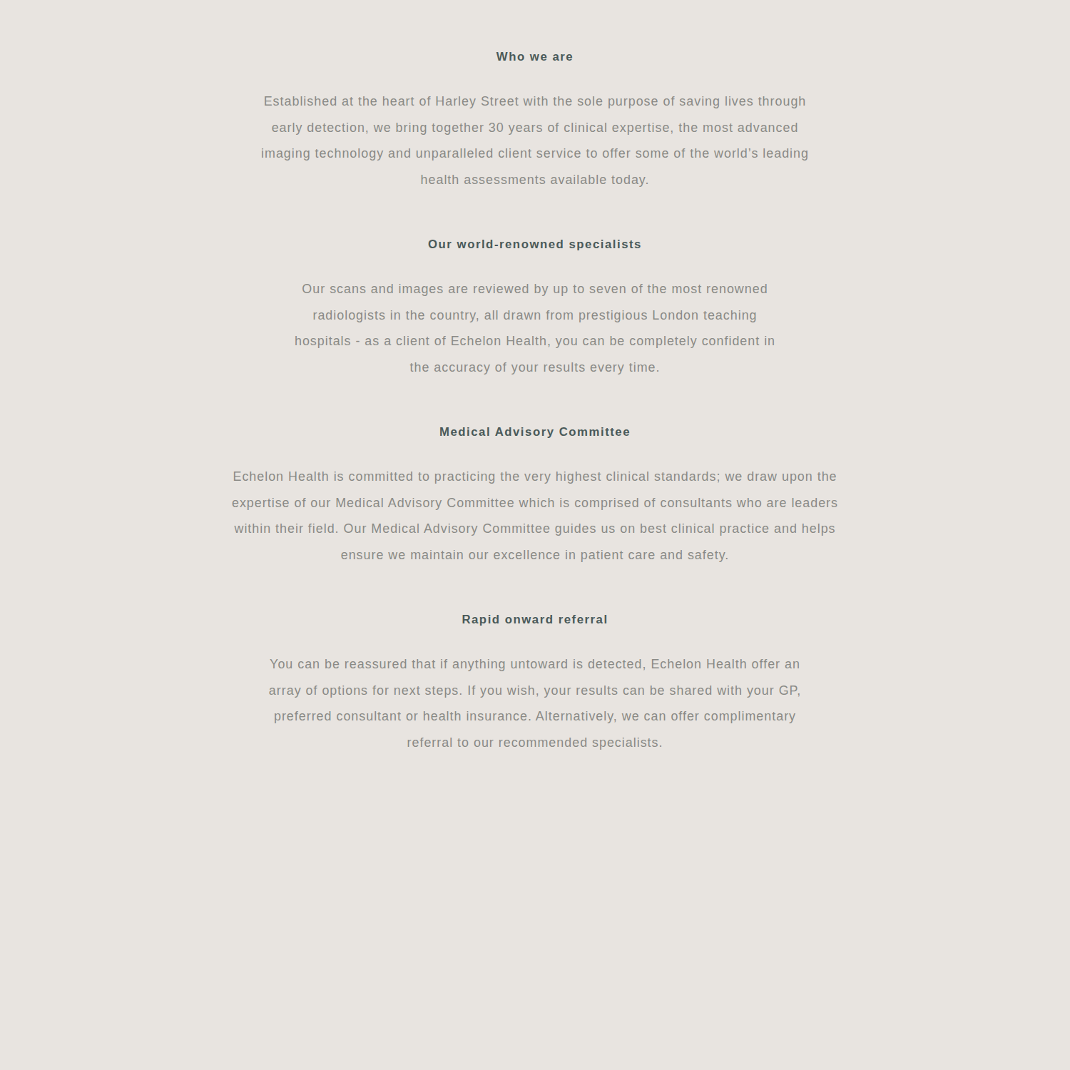Who we are
Established at the heart of Harley Street with the sole purpose of saving lives through early detection, we bring together 30 years of clinical expertise, the most advanced imaging technology and unparalleled client service to offer some of the world’s leading health assessments available today.
Our world-renowned specialists
Our scans and images are reviewed by up to seven of the most renowned radiologists in the country, all drawn from prestigious London teaching hospitals - as a client of Echelon Health, you can be completely confident in the accuracy of your results every time.
Medical Advisory Committee
Echelon Health is committed to practicing the very highest clinical standards; we draw upon the expertise of our Medical Advisory Committee which is comprised of consultants who are leaders within their field. Our Medical Advisory Committee guides us on best clinical practice and helps ensure we maintain our excellence in patient care and safety.
Rapid onward referral
You can be reassured that if anything untoward is detected, Echelon Health offer an array of options for next steps. If you wish, your results can be shared with your GP, preferred consultant or health insurance. Alternatively, we can offer complimentary referral to our recommended specialists.